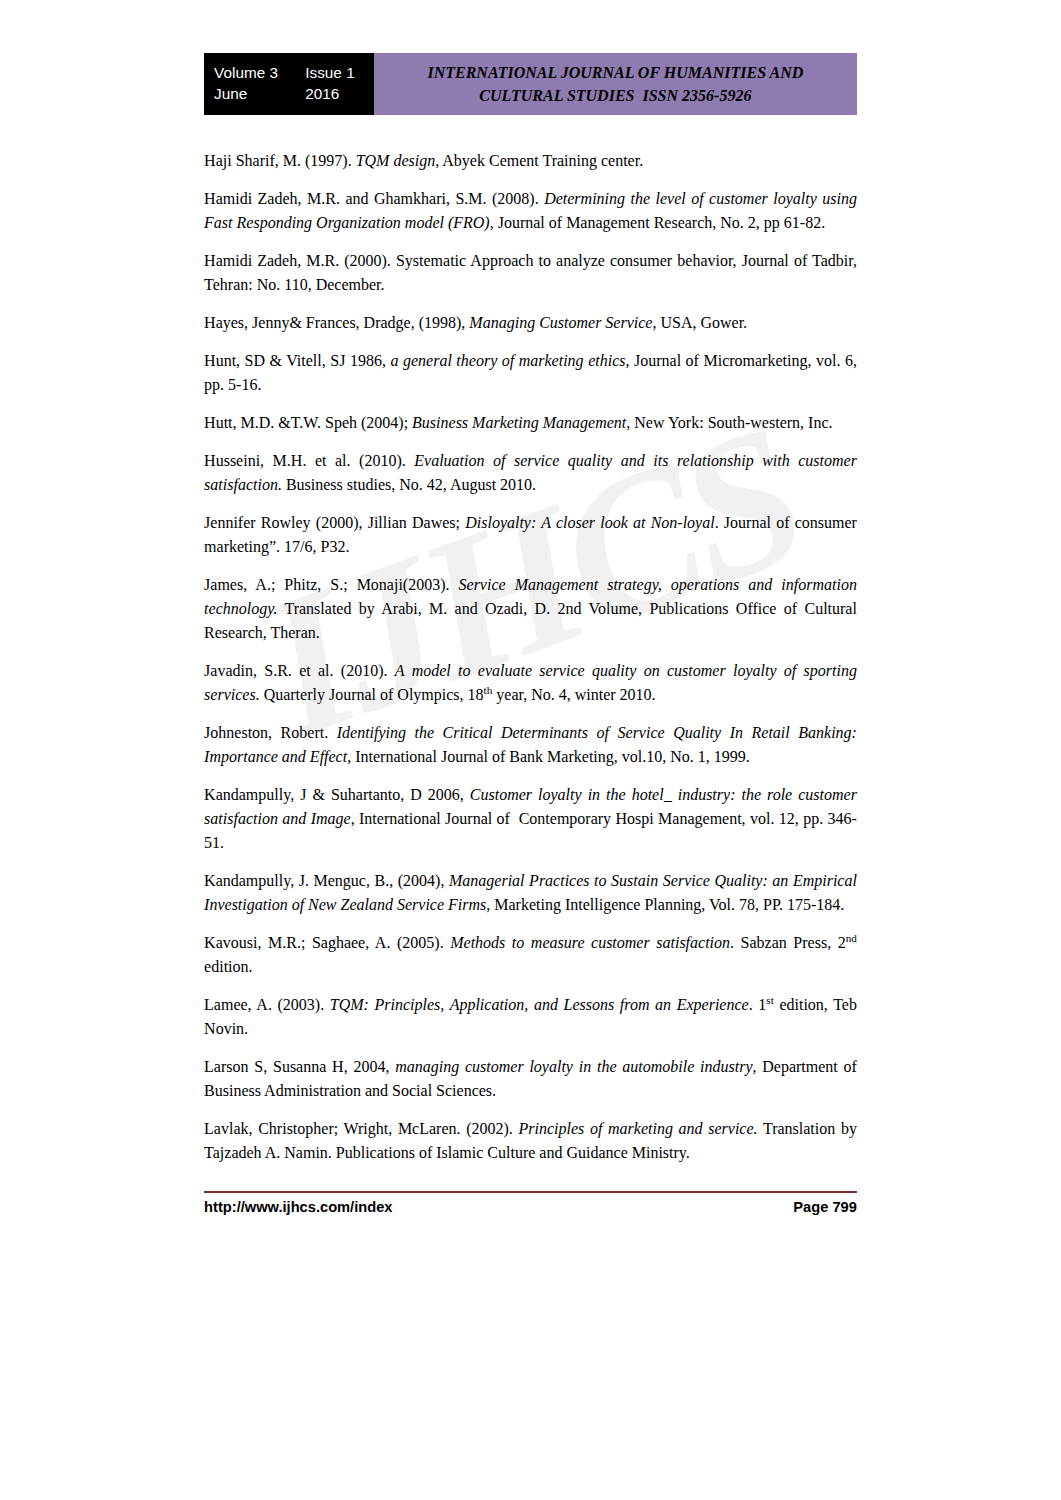| Volume 3 | Issue 1 |
| June | 2016 |
INTERNATIONAL JOURNAL OF HUMANITIES AND
CULTURAL STUDIES ISSN 2356-5926
IJHCS
Haji Sharif, M. (1997). TQM design, Abyek Cement Training center.
Hamidi Zadeh, M.R. and Ghamkhari, S.M. (2008). Determining the level of customer loyalty using Fast Responding Organization model (FRO), Journal of Management Research, No. 2, pp 61-82.
Hamidi Zadeh, M.R. (2000). Systematic Approach to analyze consumer behavior, Journal of Tadbir, Tehran: No. 110, December.
Hayes, Jenny& Frances, Dradge, (1998), Managing Customer Service, USA, Gower.
Hunt, SD & Vitell, SJ 1986, a general theory of marketing ethics, Journal of Micromarketing, vol. 6, pp. 5-16.
Hutt, M.D. &T.W. Speh (2004); Business Marketing Management, New York: South-western, Inc.
Husseini, M.H. et al. (2010). Evaluation of service quality and its relationship with customer satisfaction. Business studies, No. 42, August 2010.
Jennifer Rowley (2000), Jillian Dawes; Disloyalty: A closer look at Non-loyal. Journal of consumer marketing”. 17/6, P32.
James, A.; Phitz, S.; Monaji(2003). Service Management strategy, operations and information technology. Translated by Arabi, M. and Ozadi, D. 2nd Volume, Publications Office of Cultural Research, Theran.
Javadin, S.R. et al. (2010). A model to evaluate service quality on customer loyalty of sporting services. Quarterly Journal of Olympics, 18th year, No. 4, winter 2010.
Johneston, Robert. Identifying the Critical Determinants of Service Quality In Retail Banking: Importance and Effect, International Journal of Bank Marketing, vol.10, No. 1, 1999.
Kandampully, J & Suhartanto, D 2006, Customer loyalty in the hotel_ industry: the role customer satisfaction and Image, International Journal of Contemporary Hospi Management, vol. 12, pp. 346-51.
Kandampully, J. Menguc, B., (2004), Managerial Practices to Sustain Service Quality: an Empirical Investigation of New Zealand Service Firms, Marketing Intelligence Planning, Vol. 78, PP. 175-184.
Kavousi, M.R.; Saghaee, A. (2005). Methods to measure customer satisfaction. Sabzan Press, 2nd edition.
Lamee, A. (2003). TQM: Principles, Application, and Lessons from an Experience. 1st edition, Teb Novin.
Larson S, Susanna H, 2004, managing customer loyalty in the automobile industry, Department of Business Administration and Social Sciences.
Lavlak, Christopher; Wright, McLaren. (2002). Principles of marketing and service. Translation by Tajzadeh A. Namin. Publications of Islamic Culture and Guidance Ministry.
http://www.ijhcs.com/index
Page 799